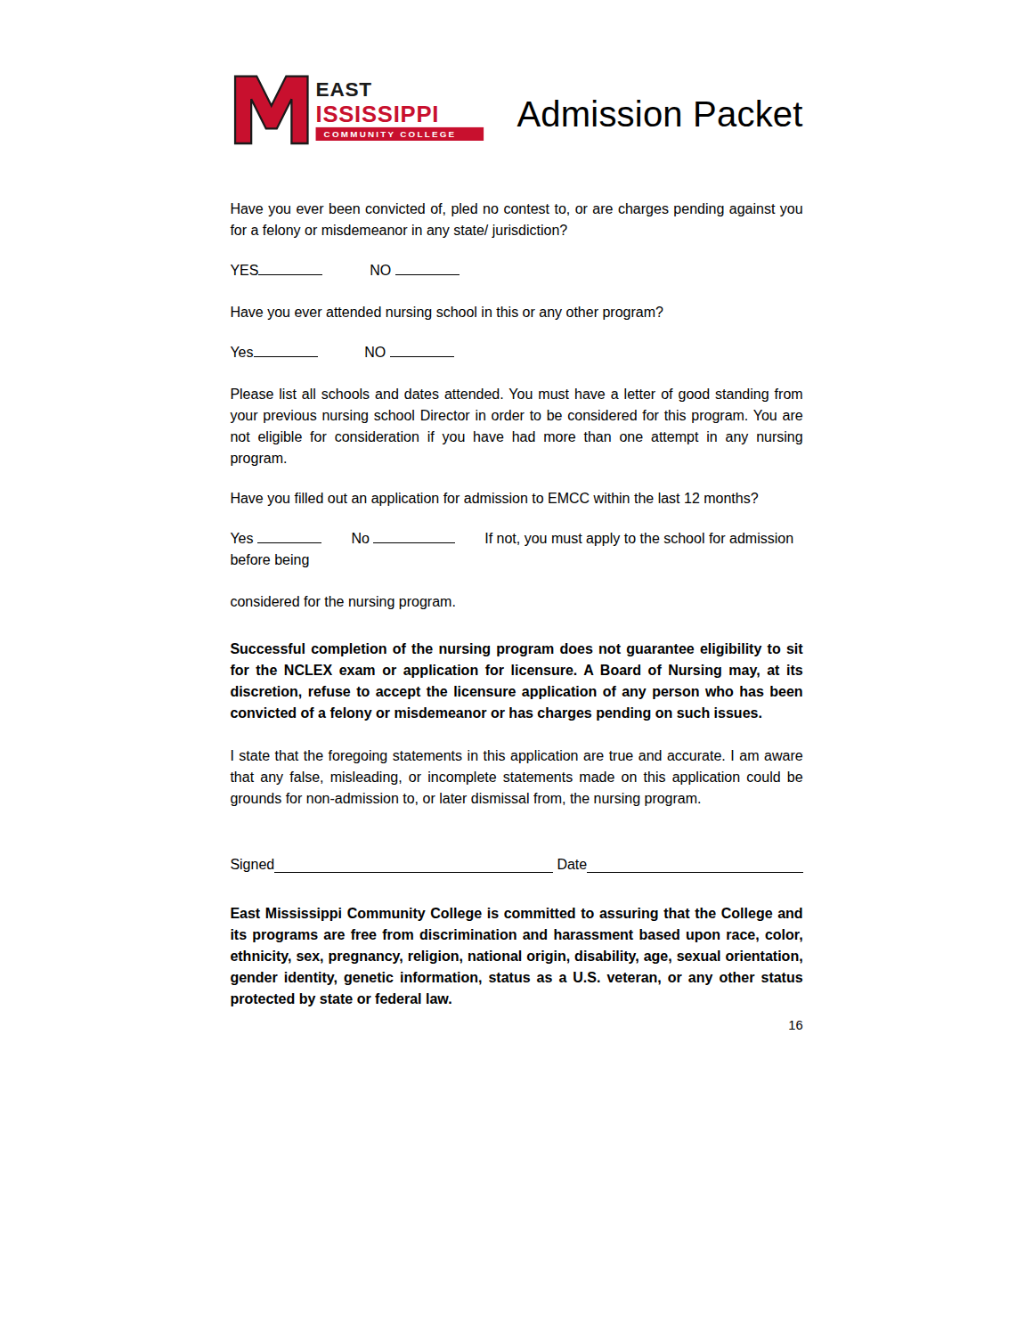EAST ISSISSIPPI COMMUNITY COLLEGE
Admission Packet
Have you ever been convicted of, pled no contest to, or are charges pending against you for a felony or misdemeanor in any state/ jurisdiction?
YES NO
Have you ever attended nursing school in this or any other program?
Yes NO
Please list all schools and dates attended. You must have a letter of good standing from your previous nursing school Director in order to be considered for this program. You are not eligible for consideration if you have had more than one attempt in any nursing program.
Have you filled out an application for admission to EMCC within the last 12 months?
Yes No If not, you must apply to the school for admission before being
considered for the nursing program.
Successful completion of the nursing program does not guarantee eligibility to sit for the NCLEX exam or application for licensure. A Board of Nursing may, at its discretion, refuse to accept the licensure application of any person who has been convicted of a felony or misdemeanor or has charges pending on such issues.
I state that the foregoing statements in this application are true and accurate. I am aware that any false, misleading, or incomplete statements made on this application could be grounds for non-admission to, or later dismissal from, the nursing program.
Signed Date
East Mississippi Community College is committed to assuring that the College and its programs are free from discrimination and harassment based upon race, color, ethnicity, sex, pregnancy, religion, national origin, disability, age, sexual orientation, gender identity, genetic information, status as a U.S. veteran, or any other status protected by state or federal law.
16